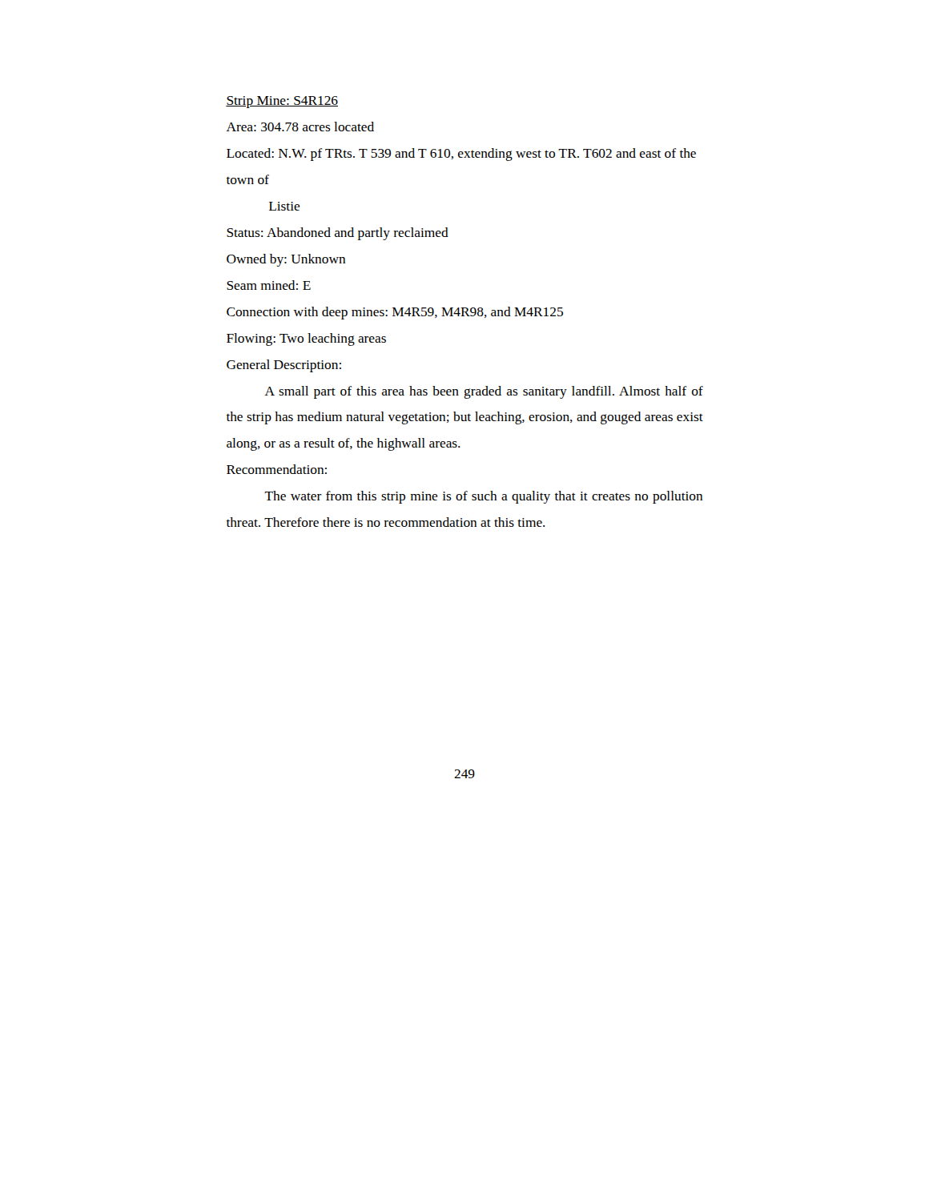Strip Mine: S4R126
Area: 304.78 acres located
Located: N.W. pf TRts. T 539 and T 610, extending west to TR. T602 and east of the town of
Listie
Status: Abandoned and partly reclaimed
Owned by: Unknown
Seam mined: E
Connection with deep mines: M4R59, M4R98, and M4R125
Flowing: Two leaching areas
General Description:
A small part of this area has been graded as sanitary landfill. Almost half of the strip has medium natural vegetation; but leaching, erosion, and gouged areas exist along, or as a result of, the highwall areas.
Recommendation:
The water from this strip mine is of such a quality that it creates no pollution threat. Therefore there is no recommendation at this time.
249